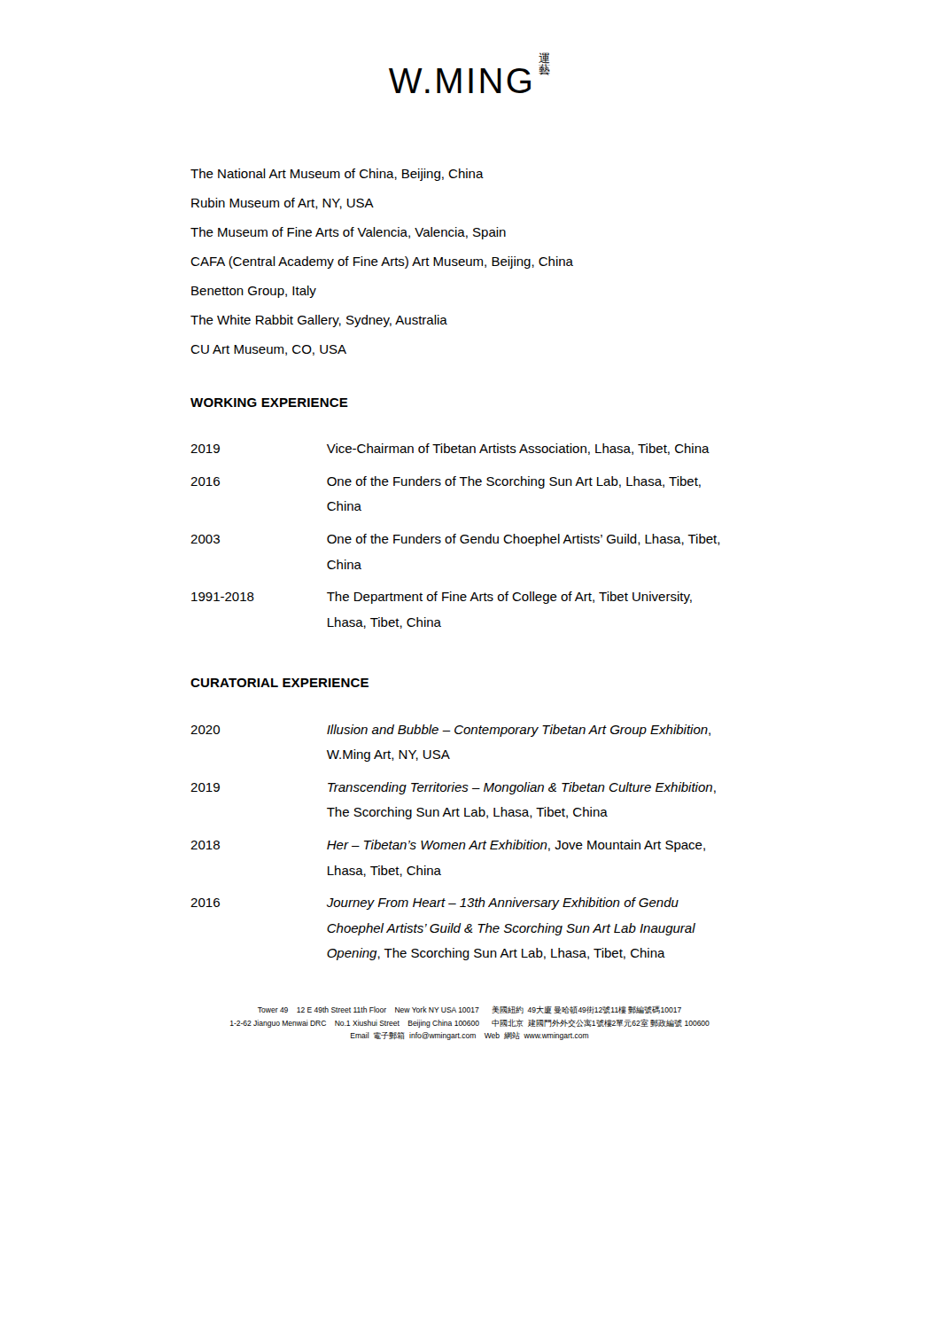W.MING運
藝
The National Art Museum of China, Beijing, China
Rubin Museum of Art, NY, USA
The Museum of Fine Arts of Valencia, Valencia, Spain
CAFA (Central Academy of Fine Arts) Art Museum, Beijing, China
Benetton Group, Italy
The White Rabbit Gallery, Sydney, Australia
CU Art Museum, CO, USA
WORKING EXPERIENCE
| 2019 | Vice-Chairman of Tibetan Artists Association, Lhasa, Tibet, China |
| 2016 | One of the Funders of The Scorching Sun Art Lab, Lhasa, Tibet, China |
| 2003 | One of the Funders of Gendu Choephel Artists’ Guild, Lhasa, Tibet, China |
| 1991-2018 | The Department of Fine Arts of College of Art, Tibet University, Lhasa, Tibet, China |
CURATORIAL EXPERIENCE
| 2020 | Illusion and Bubble – Contemporary Tibetan Art Group Exhibition , W.Ming Art, NY, USA |
| 2019 | Transcending Territories – Mongolian & Tibetan Culture Exhibition , The Scorching Sun Art Lab, Lhasa, Tibet, China |
| 2018 | Her – Tibetan’s Women Art Exhibition , Jove Mountain Art Space, Lhasa, Tibet, China |
| 2016 | Journey From Heart – 13th Anniversary Exhibition of Gendu Choephel Artists’ Guild & The Scorching Sun Art Lab Inaugural Opening , The Scorching Sun Art Lab, Lhasa, Tibet, China |
Tower 49 12 E 49th Street 11th Floor New York NY USA 10017 美國紐約 49大廈 曼哈頓49街12號11樓 郵編號碼10017
1-2-62 Jianguo Menwai DRC No.1 Xiushui Street Beijing China 100600 中國北京 建國門外外交公寓1號樓2單元62室 郵政編號 100600
Email 電子郵箱 info@wmingart.com Web 網站 www.wmingart.com